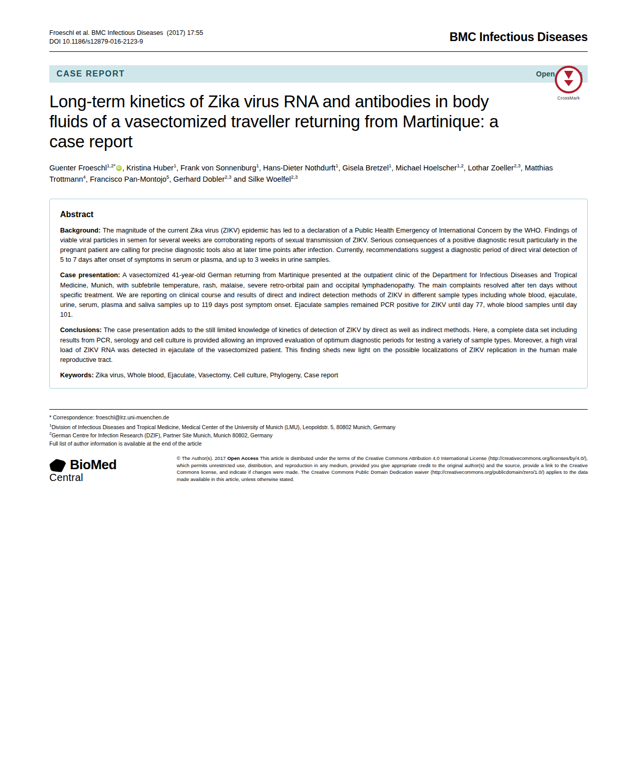Froeschl et al. BMC Infectious Diseases (2017) 17:55
DOI 10.1186/s12879-016-2123-9
BMC Infectious Diseases
CASE REPORT
Open Access
CrossMark
Long-term kinetics of Zika virus RNA and antibodies in body fluids of a vasectomized traveller returning from Martinique: a case report
Guenter Froeschl1,2* , Kristina Huber1, Frank von Sonnenburg1, Hans-Dieter Nothdurft1, Gisela Bretzel1, Michael Hoelscher1,2, Lothar Zoeller2,3, Matthias Trottmann4, Francisco Pan-Montojo5, Gerhard Dobler2,3 and Silke Woelfel2,3
Abstract
Background: The magnitude of the current Zika virus (ZIKV) epidemic has led to a declaration of a Public Health Emergency of International Concern by the WHO. Findings of viable viral particles in semen for several weeks are corroborating reports of sexual transmission of ZIKV. Serious consequences of a positive diagnostic result particularly in the pregnant patient are calling for precise diagnostic tools also at later time points after infection. Currently, recommendations suggest a diagnostic period of direct viral detection of 5 to 7 days after onset of symptoms in serum or plasma, and up to 3 weeks in urine samples.
Case presentation: A vasectomized 41-year-old German returning from Martinique presented at the outpatient clinic of the Department for Infectious Diseases and Tropical Medicine, Munich, with subfebrile temperature, rash, malaise, severe retro-orbital pain and occipital lymphadenopathy. The main complaints resolved after ten days without specific treatment. We are reporting on clinical course and results of direct and indirect detection methods of ZIKV in different sample types including whole blood, ejaculate, urine, serum, plasma and saliva samples up to 119 days post symptom onset. Ejaculate samples remained PCR positive for ZIKV until day 77, whole blood samples until day 101.
Conclusions: The case presentation adds to the still limited knowledge of kinetics of detection of ZIKV by direct as well as indirect methods. Here, a complete data set including results from PCR, serology and cell culture is provided allowing an improved evaluation of optimum diagnostic periods for testing a variety of sample types. Moreover, a high viral load of ZIKV RNA was detected in ejaculate of the vasectomized patient. This finding sheds new light on the possible localizations of ZIKV replication in the human male reproductive tract.
Keywords: Zika virus, Whole blood, Ejaculate, Vasectomy, Cell culture, Phylogeny, Case report
* Correspondence: froeschl@lrz.uni-muenchen.de
1Division of Infectious Diseases and Tropical Medicine, Medical Center of the University of Munich (LMU), Leopoldstr. 5, 80802 Munich, Germany
2German Centre for Infection Research (DZIF), Partner Site Munich, Munich 80802, Germany
Full list of author information is available at the end of the article
Bio Med
Central
© The Author(s). 2017 Open Access This article is distributed under the terms of the Creative Commons Attribution 4.0 International License (http://creativecommons.org/licenses/by/4.0/), which permits unrestricted use, distribution, and reproduction in any medium, provided you give appropriate credit to the original author(s) and the source, provide a link to the Creative Commons license, and indicate if changes were made. The Creative Commons Public Domain Dedication waiver (http://creativecommons.org/publicdomain/zero/1.0/) applies to the data made available in this article, unless otherwise stated.